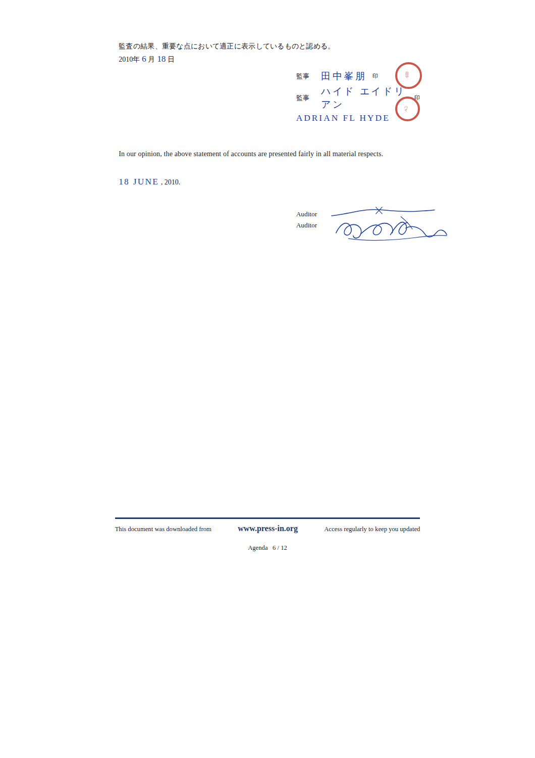監査の結果、重要な点において適正に表示しているものと認める。
2010年 6 月 18 日
監事 田中峯朋 印 田
中
監事 ハイド エイドリアン 印 ハ
イ
ADRIAN FL HYDE
In our opinion, the above statement of accounts are presented fairly in all material respects.
18 JUNE, 2010.
Auditor Auditor
This document was downloaded from www.press-in.org Access regularly to keep you updated
Agenda 6 / 12